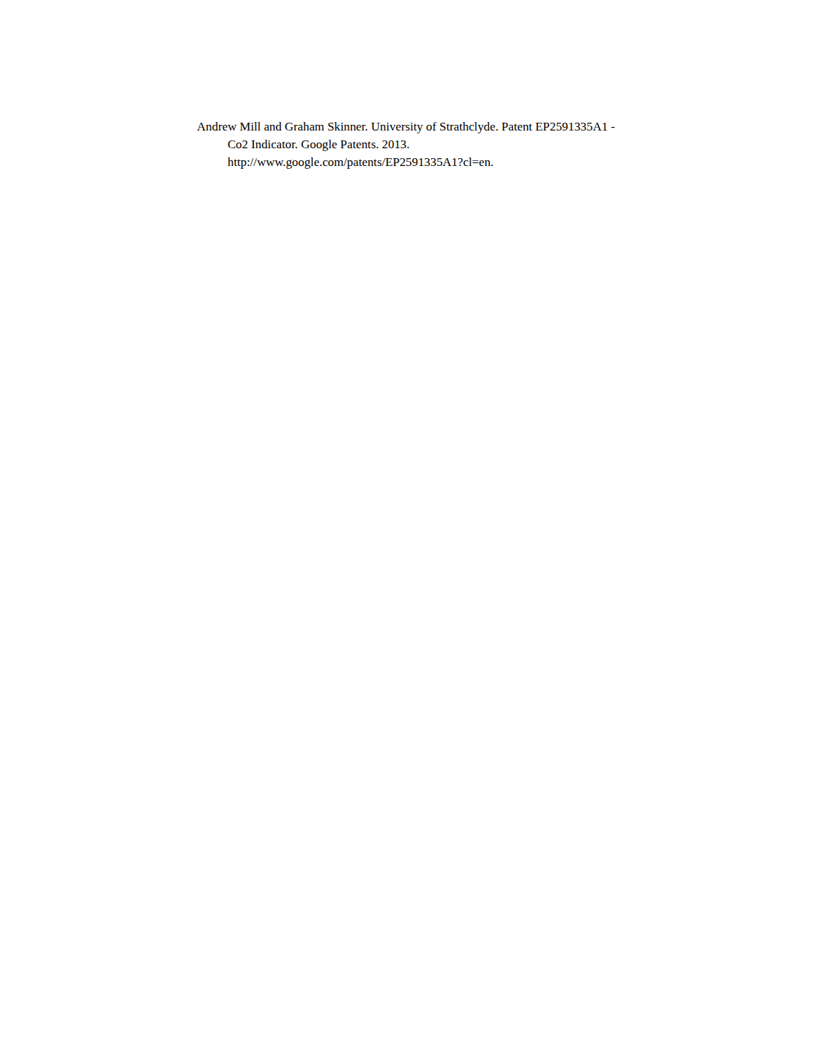Andrew Mill and Graham Skinner. University of Strathclyde. Patent EP2591335A1 - Co2 Indicator. Google Patents. 2013. http://www.google.com/patents/EP2591335A1?cl=en.